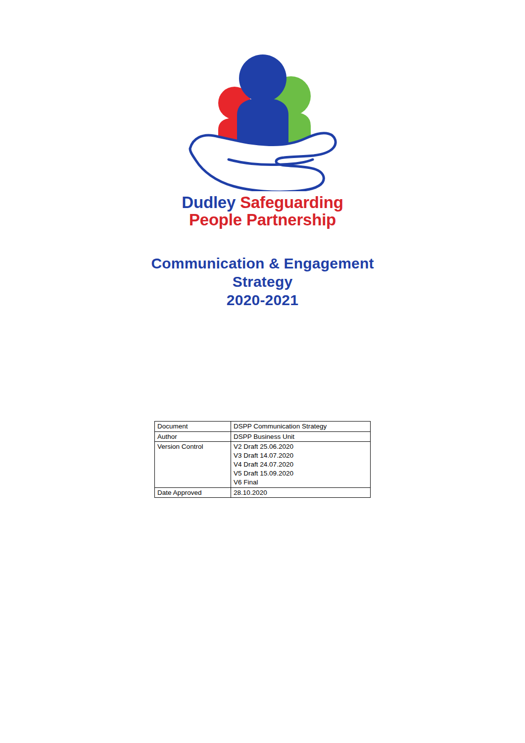Dudley Safeguarding
People Partnership
Communication & Engagement
Strategy
2020-2021
| Document | DSPP Communication Strategy |
| Author | DSPP Business Unit |
| Version Control | V2 Draft 25.06.2020 V3 Draft 14.07.2020 V4 Draft 24.07.2020 V5 Draft 15.09.2020 V6 Final |
| Date Approved | 28.10.2020 |